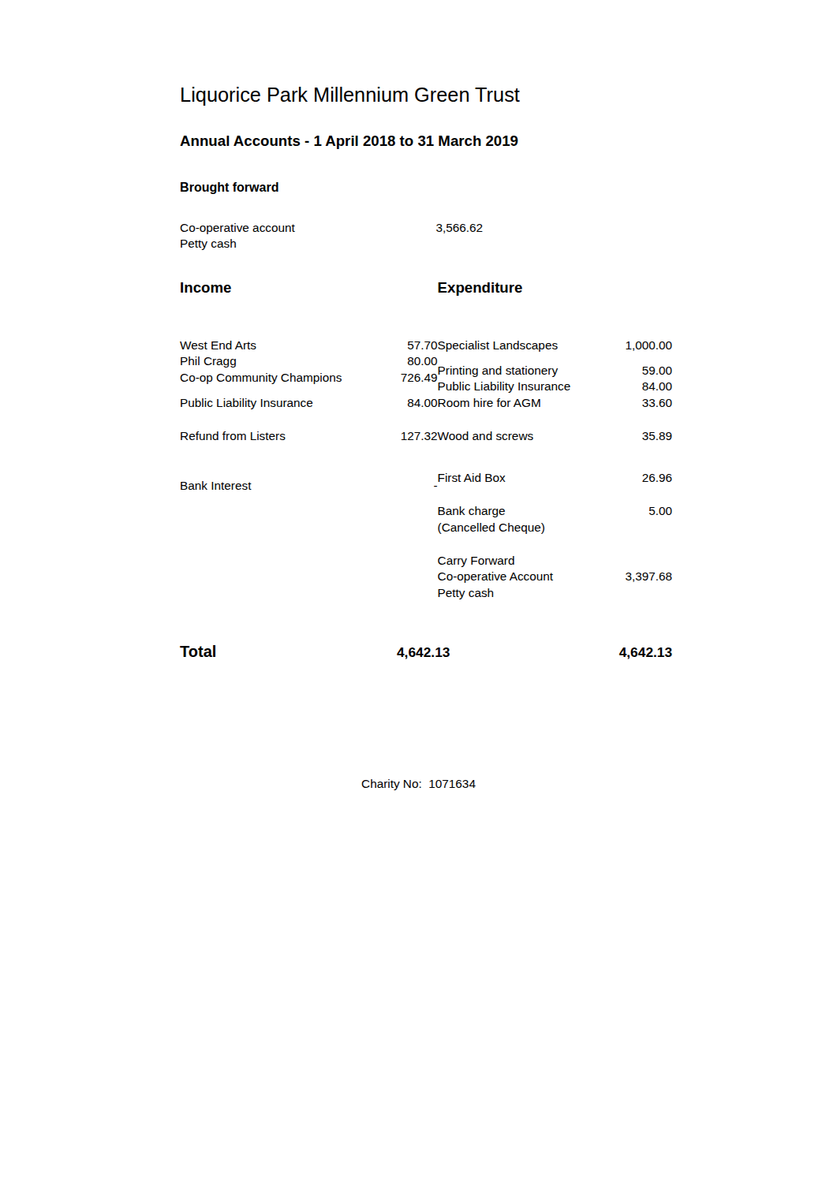Liquorice Park Millennium Green Trust
Annual Accounts - 1 April 2018 to 31 March 2019
Brought forward
| Co-operative account | 3,566.62 |
| Petty cash | |
Income
| West End Arts | 57.70 |
| Phil Cragg | 80.00 |
| Co-op Community Champions | 726.49 |
| Public Liability Insurance | 84.00 |
| Refund from Listers | 127.32 |
| Bank Interest | - |
Expenditure
| Specialist Landscapes | 1,000.00 |
| Printing and stationery | 59.00 |
| Public Liability Insurance | 84.00 |
| Room hire for AGM | 33.60 |
| Wood and screws | 35.89 |
| First Aid Box | 26.96 |
| Bank charge | 5.00 |
| (Cancelled Cheque) | |
| Carry Forward | |
| Co-operative Account | 3,397.68 |
| Petty cash | |
Total
4,642.13
4,642.13
Charity No: 1071634